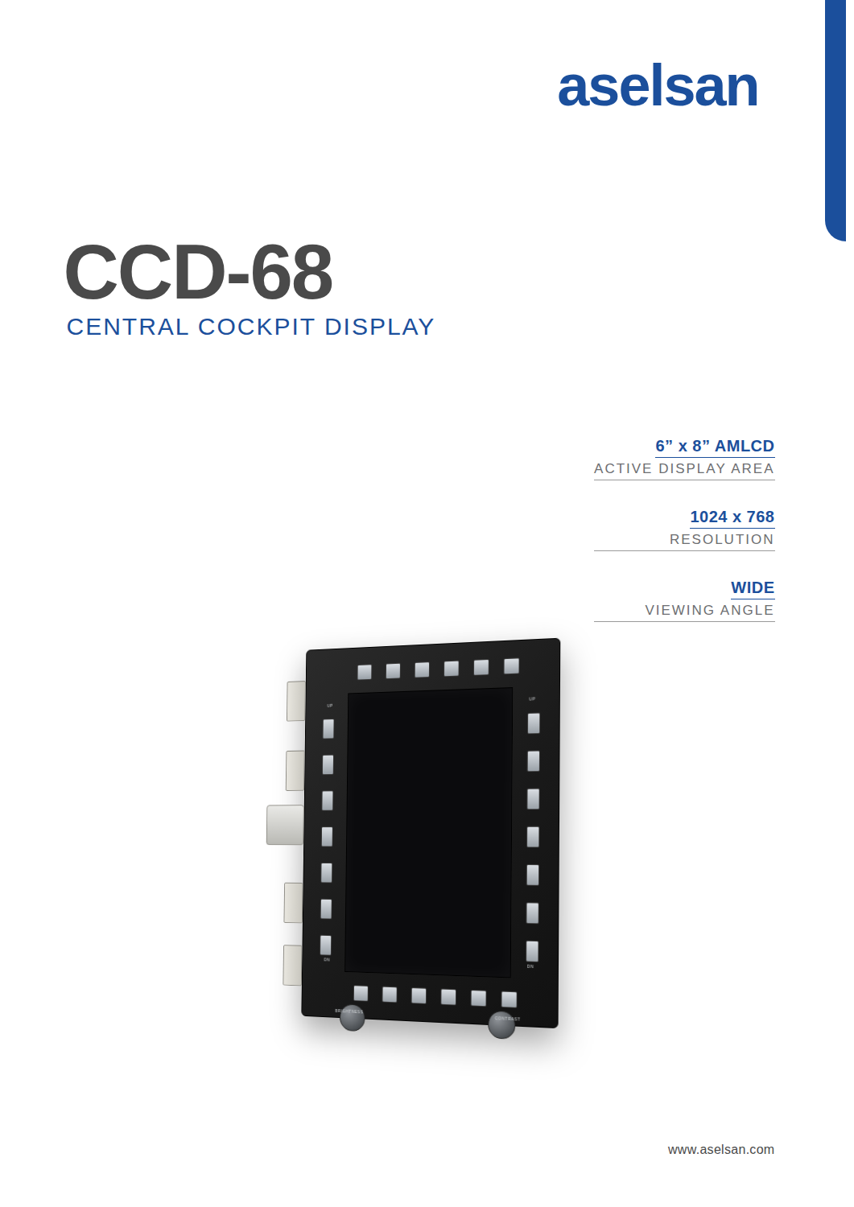aselsan
CCD-68
Central Cockpit Display
6” x 8” AMLCD Active Display Area
1024 x 768 Resolution
WIDE Viewing Angle
Brightness Contrast Up Up Dn Dn
www.aselsan.com